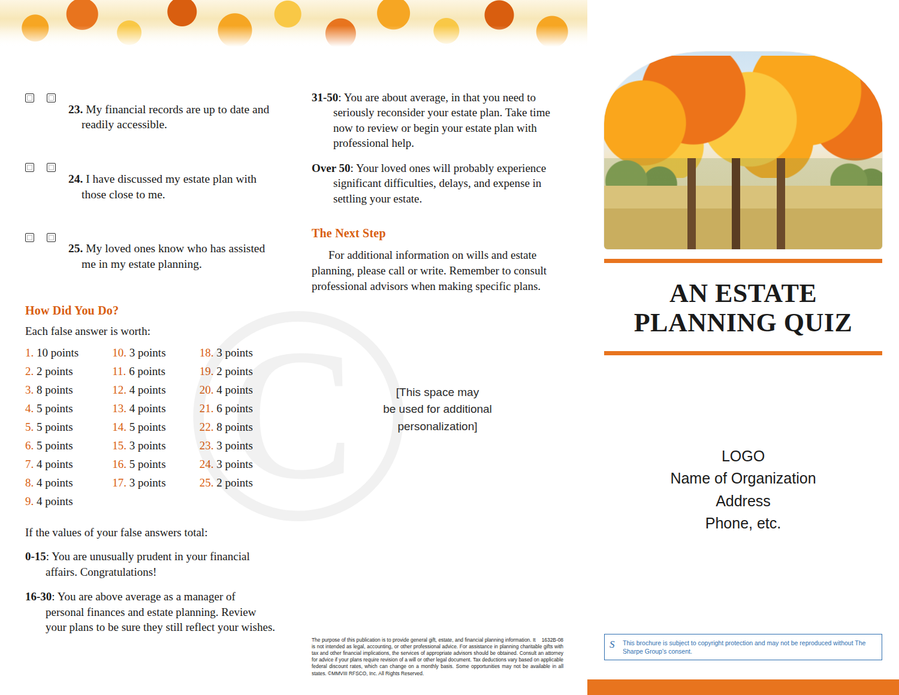©
23. My financial records are up to date and readily accessible.
24. I have discussed my estate plan with those close to me.
25. My loved ones know who has assisted me in my estate planning.
How Did You Do?
Each false answer is worth:
1. 10 points 10. 3 points 18. 3 points 2. 2 points 11. 6 points 19. 2 points 3. 8 points 12. 4 points 20. 4 points 4. 5 points 13. 4 points 21. 6 points 5. 5 points 14. 5 points 22. 8 points 6. 5 points 15. 3 points 23. 3 points 7. 4 points 16. 5 points 24. 3 points 8. 4 points 17. 3 points 25. 2 points 9. 4 points
If the values of your false answers total:
0-15: You are unusually prudent in your financial affairs. Congratulations!
16-30: You are above average as a manager of personal finances and estate planning. Review your plans to be sure they still reflect your wishes.
31-50: You are about average, in that you need to seriously reconsider your estate plan. Take time now to review or begin your estate plan with professional help.
Over 50: Your loved ones will probably experience significant difficulties, delays, and expense in settling your estate.
The Next Step
For additional information on wills and estate planning, please call or write. Remember to consult professional advisors when making specific plans.
[This space may
be used for additional
personalization]
1632B-08 The purpose of this publication is to provide general gift, estate, and financial planning information. It is not intended as legal, accounting, or other professional advice. For assistance in planning charitable gifts with tax and other financial implications, the services of appropriate advisors should be obtained. Consult an attorney for advice if your plans require revision of a will or other legal document. Tax deductions vary based on applicable federal discount rates, which can change on a monthly basis. Some opportunities may not be available in all states. ©MMVIII RFSCO, Inc. All Rights Reserved.
An Estate
Planning Quiz
LOGO
Name of Organization
Address
Phone, etc.
S This brochure is subject to copyright protection and may not be reproduced without The Sharpe Group's consent.